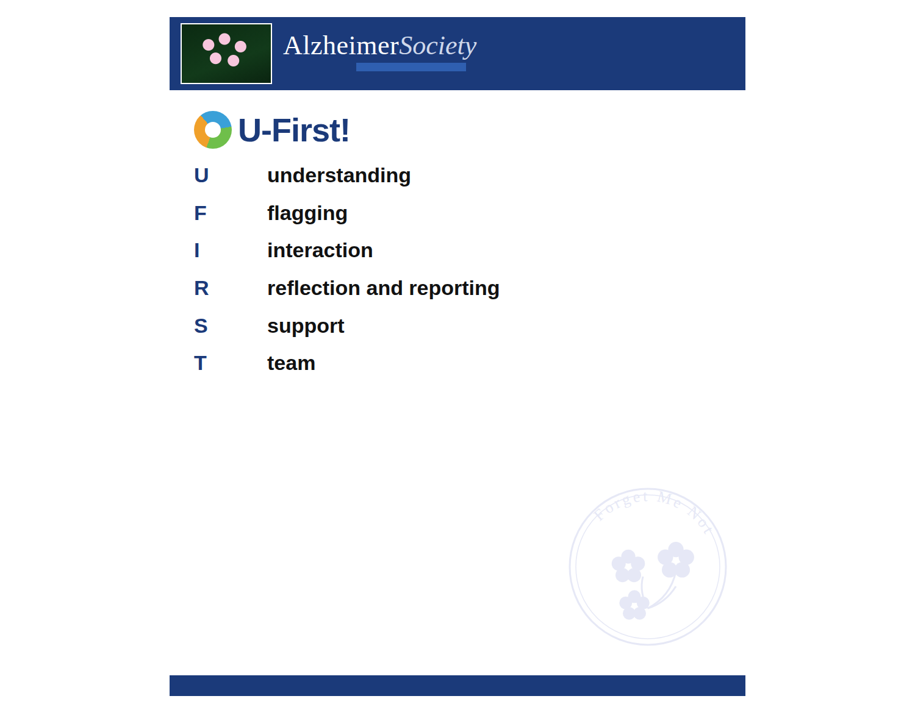Alzheimer Society
U-First!
U
understanding
F
flagging
I
interaction
R
reflection and reporting
S
support
T
team
Forget Me Not